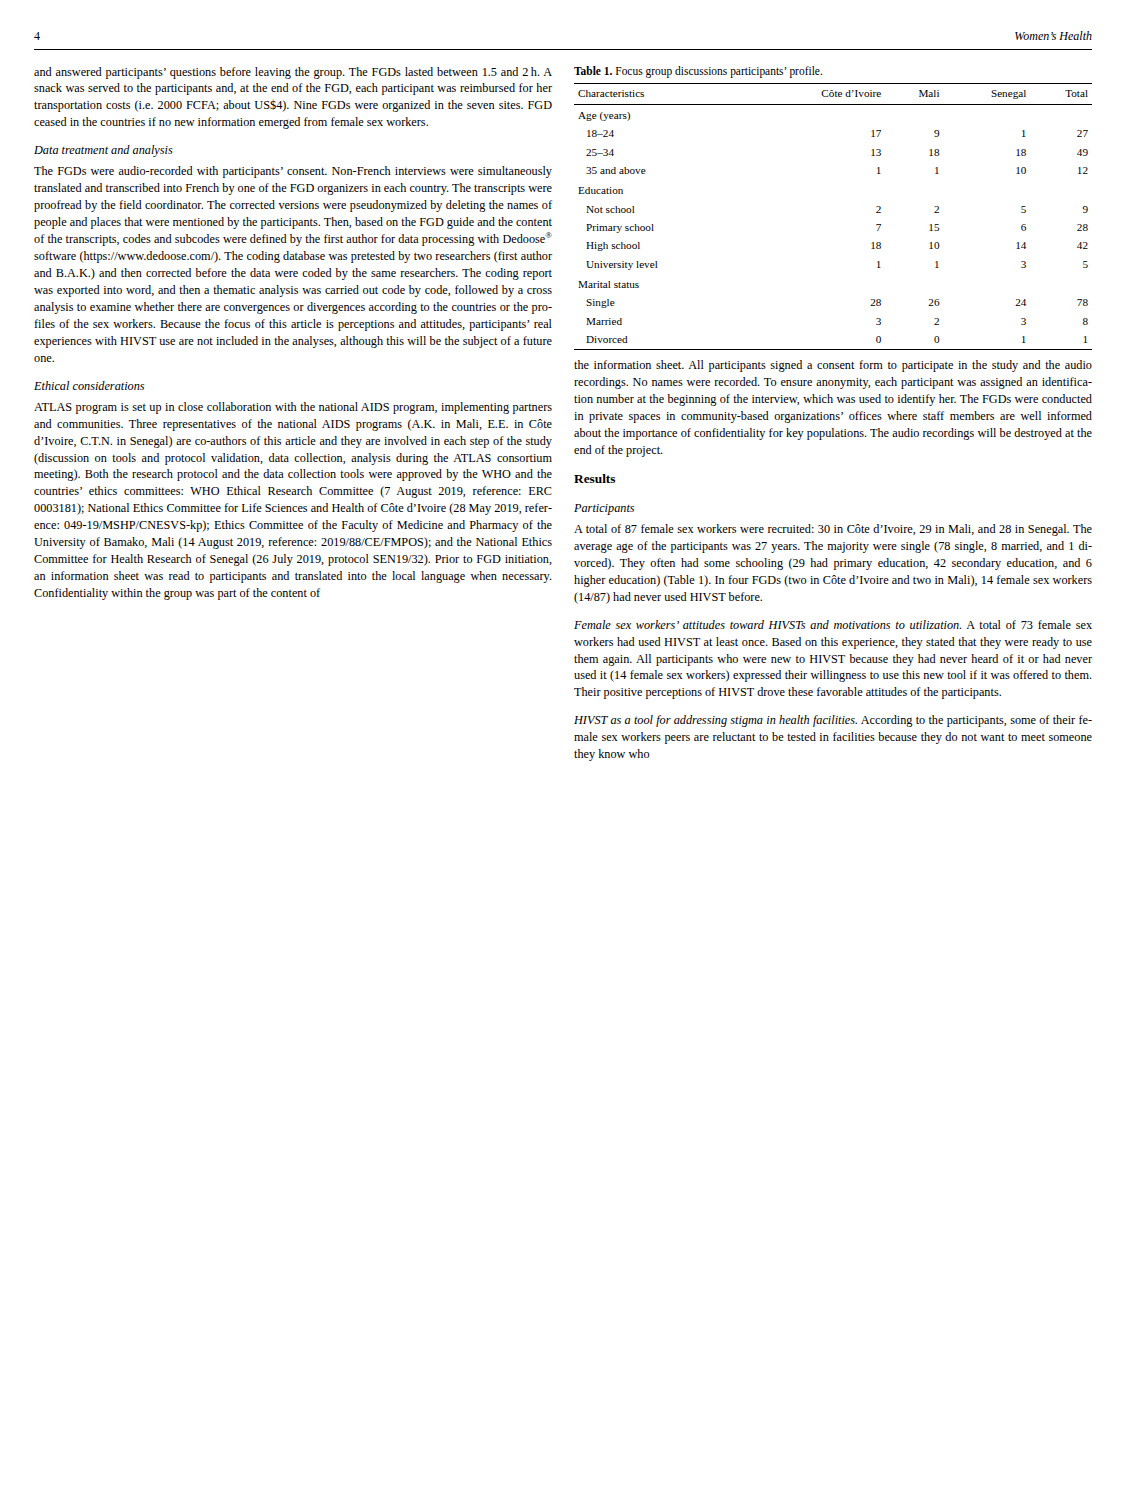4 Women’s Health
and answered participants’ questions before leaving the group. The FGDs lasted between 1.5 and 2 h. A snack was served to the participants and, at the end of the FGD, each participant was reimbursed for her transportation costs (i.e. 2000 FCFA; about US$4). Nine FGDs were organized in the seven sites. FGD ceased in the countries if no new information emerged from female sex workers.
Data treatment and analysis
The FGDs were audio-recorded with participants’ consent. Non-French interviews were simultaneously translated and transcribed into French by one of the FGD organizers in each country. The transcripts were proofread by the field coordinator. The corrected versions were pseudonymized by deleting the names of people and places that were mentioned by the participants. Then, based on the FGD guide and the content of the transcripts, codes and subcodes were defined by the first author for data processing with Dedoose® software (https://www.dedoose.com/). The coding database was pretested by two researchers (first author and B.A.K.) and then corrected before the data were coded by the same researchers. The coding report was exported into word, and then a thematic analysis was carried out code by code, followed by a cross analysis to examine whether there are convergences or divergences according to the countries or the profiles of the sex workers. Because the focus of this article is perceptions and attitudes, participants’ real experiences with HIVST use are not included in the analyses, although this will be the subject of a future one.
Ethical considerations
ATLAS program is set up in close collaboration with the national AIDS program, implementing partners and communities. Three representatives of the national AIDS programs (A.K. in Mali, E.E. in Côte d’Ivoire, C.T.N. in Senegal) are co-authors of this article and they are involved in each step of the study (discussion on tools and protocol validation, data collection, analysis during the ATLAS consortium meeting). Both the research protocol and the data collection tools were approved by the WHO and the countries’ ethics committees: WHO Ethical Research Committee (7 August 2019, reference: ERC 0003181); National Ethics Committee for Life Sciences and Health of Côte d’Ivoire (28 May 2019, reference: 049-19/MSHP/CNESVS-kp); Ethics Committee of the Faculty of Medicine and Pharmacy of the University of Bamako, Mali (14 August 2019, reference: 2019/88/CE/FMPOS); and the National Ethics Committee for Health Research of Senegal (26 July 2019, protocol SEN19/32). Prior to FGD initiation, an information sheet was read to participants and translated into the local language when necessary. Confidentiality within the group was part of the content of
Table 1. Focus group discussions participants’ profile.
| Characteristics | Côte d’Ivoire | Mali | Senegal | Total |
| --- | --- | --- | --- | --- |
| Age (years) |
| 18–24 | 17 | 9 | 1 | 27 |
| 25–34 | 13 | 18 | 18 | 49 |
| 35 and above | 1 | 1 | 10 | 12 |
| Education |
| Not school | 2 | 2 | 5 | 9 |
| Primary school | 7 | 15 | 6 | 28 |
| High school | 18 | 10 | 14 | 42 |
| University level | 1 | 1 | 3 | 5 |
| Marital status |
| Single | 28 | 26 | 24 | 78 |
| Married | 3 | 2 | 3 | 8 |
| Divorced | 0 | 0 | 1 | 1 |
the information sheet. All participants signed a consent form to participate in the study and the audio recordings. No names were recorded. To ensure anonymity, each participant was assigned an identification number at the beginning of the interview, which was used to identify her. The FGDs were conducted in private spaces in community-based organizations’ offices where staff members are well informed about the importance of confidentiality for key populations. The audio recordings will be destroyed at the end of the project.
Results
Participants
A total of 87 female sex workers were recruited: 30 in Côte d’Ivoire, 29 in Mali, and 28 in Senegal. The average age of the participants was 27 years. The majority were single (78 single, 8 married, and 1 divorced). They often had some schooling (29 had primary education, 42 secondary education, and 6 higher education) (Table 1). In four FGDs (two in Côte d’Ivoire and two in Mali), 14 female sex workers (14/87) had never used HIVST before.
Female sex workers’ attitudes toward HIVSTs and motivations to utilization. A total of 73 female sex workers had used HIVST at least once. Based on this experience, they stated that they were ready to use them again. All participants who were new to HIVST because they had never heard of it or had never used it (14 female sex workers) expressed their willingness to use this new tool if it was offered to them. Their positive perceptions of HIVST drove these favorable attitudes of the participants.
HIVST as a tool for addressing stigma in health facilities. According to the participants, some of their female sex workers peers are reluctant to be tested in facilities because they do not want to meet someone they know who